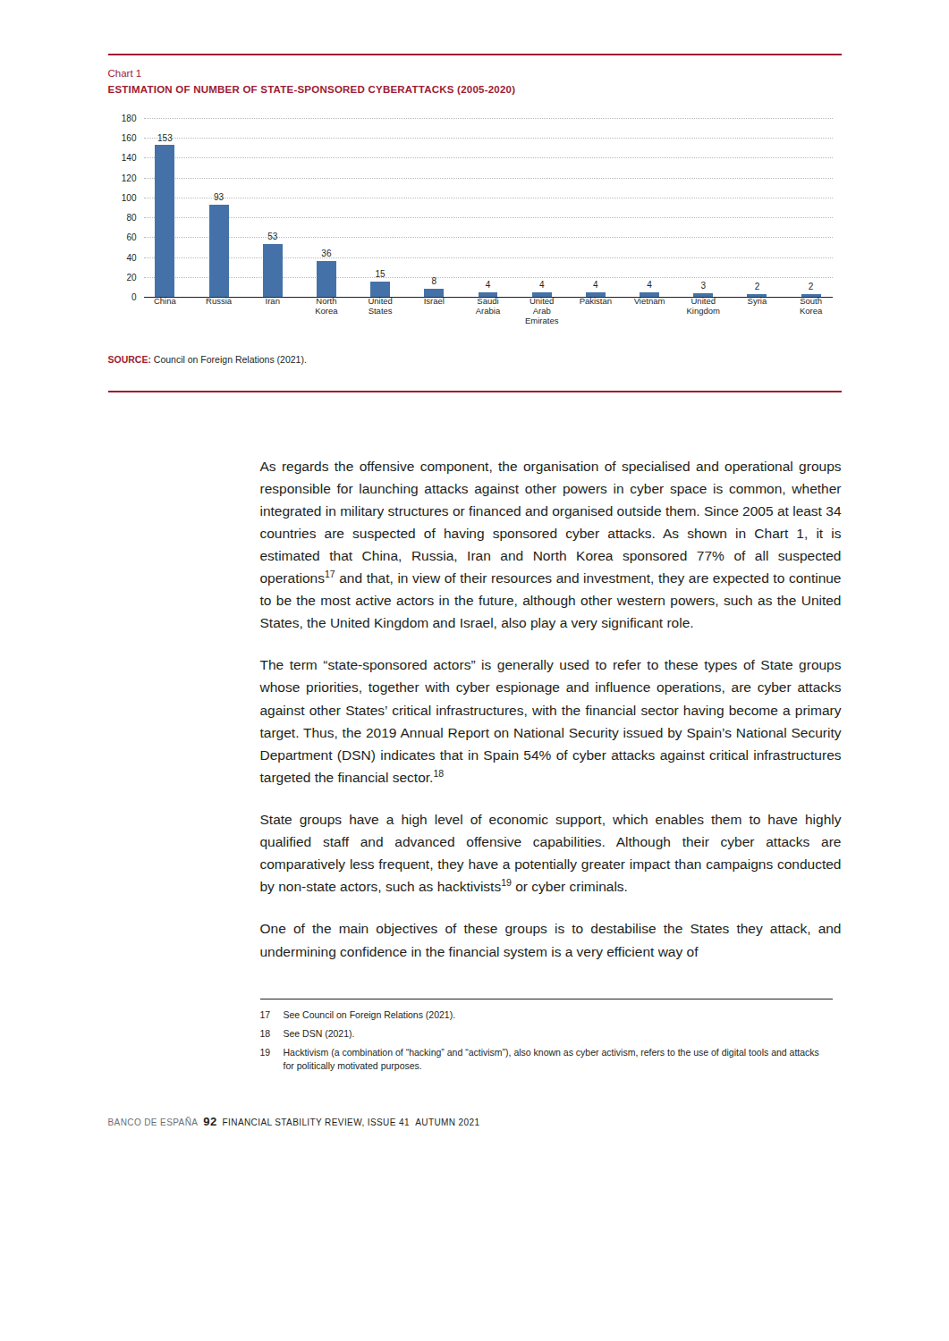Chart 1
ESTIMATION OF NUMBER OF STATE-SPONSORED CYBERATTACKS (2005-2020)
180 160 140 120 100 80 60 40 20 0
153
93
53
36
15
8
4
4
4
4
3
2
2
China
Russia
Iran
North
Korea
United
States
Israel
Saudi
Arabia
United Arab
Emirates
Pakistan
Vietnam
United
Kingdom
Syria
South
Korea
SOURCE: Council on Foreign Relations (2021).
As regards the offensive component, the organisation of specialised and operational groups responsible for launching attacks against other powers in cyber space is common, whether integrated in military structures or financed and organised outside them. Since 2005 at least 34 countries are suspected of having sponsored cyber attacks. As shown in Chart 1, it is estimated that China, Russia, Iran and North Korea sponsored 77% of all suspected operations17 and that, in view of their resources and investment, they are expected to continue to be the most active actors in the future, although other western powers, such as the United States, the United Kingdom and Israel, also play a very significant role.
The term “state-sponsored actors” is generally used to refer to these types of State groups whose priorities, together with cyber espionage and influence operations, are cyber attacks against other States’ critical infrastructures, with the financial sector having become a primary target. Thus, the 2019 Annual Report on National Security issued by Spain’s National Security Department (DSN) indicates that in Spain 54% of cyber attacks against critical infrastructures targeted the financial sector.18
State groups have a high level of economic support, which enables them to have highly qualified staff and advanced offensive capabilities. Although their cyber attacks are comparatively less frequent, they have a potentially greater impact than campaigns conducted by non-state actors, such as hacktivists19 or cyber criminals.
One of the main objectives of these groups is to destabilise the States they attack, and undermining confidence in the financial system is a very efficient way of
17 See Council on Foreign Relations (2021).
18 See DSN (2021).
19 Hacktivism (a combination of “hacking” and “activism”), also known as cyber activism, refers to the use of digital tools and attacks for politically motivated purposes.
BANCO DE ESPAÑA 92 FINANCIAL STABILITY REVIEW, ISSUE 41 AUTUMN 2021